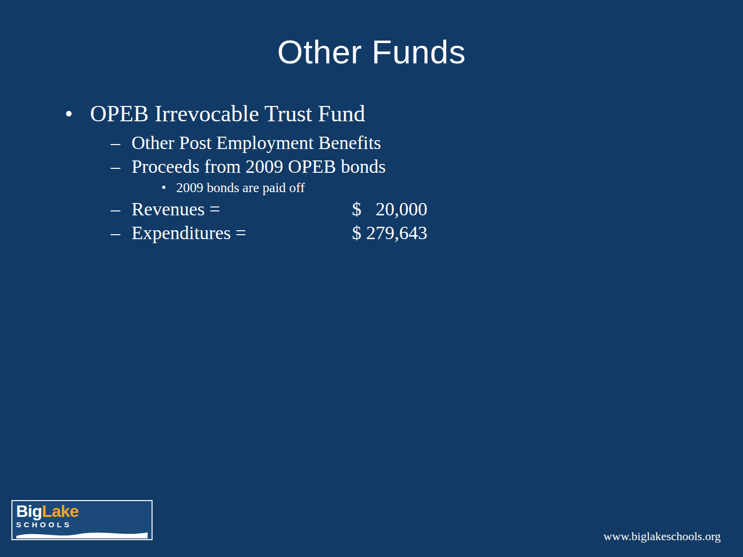Other Funds
OPEB Irrevocable Trust Fund
Other Post Employment Benefits
Proceeds from 2009 OPEB bonds
2009 bonds are paid off
Revenues =$ 20,000
Expenditures =$ 279,643
Big Lake
SCHOOLS
www.biglakeschools.org